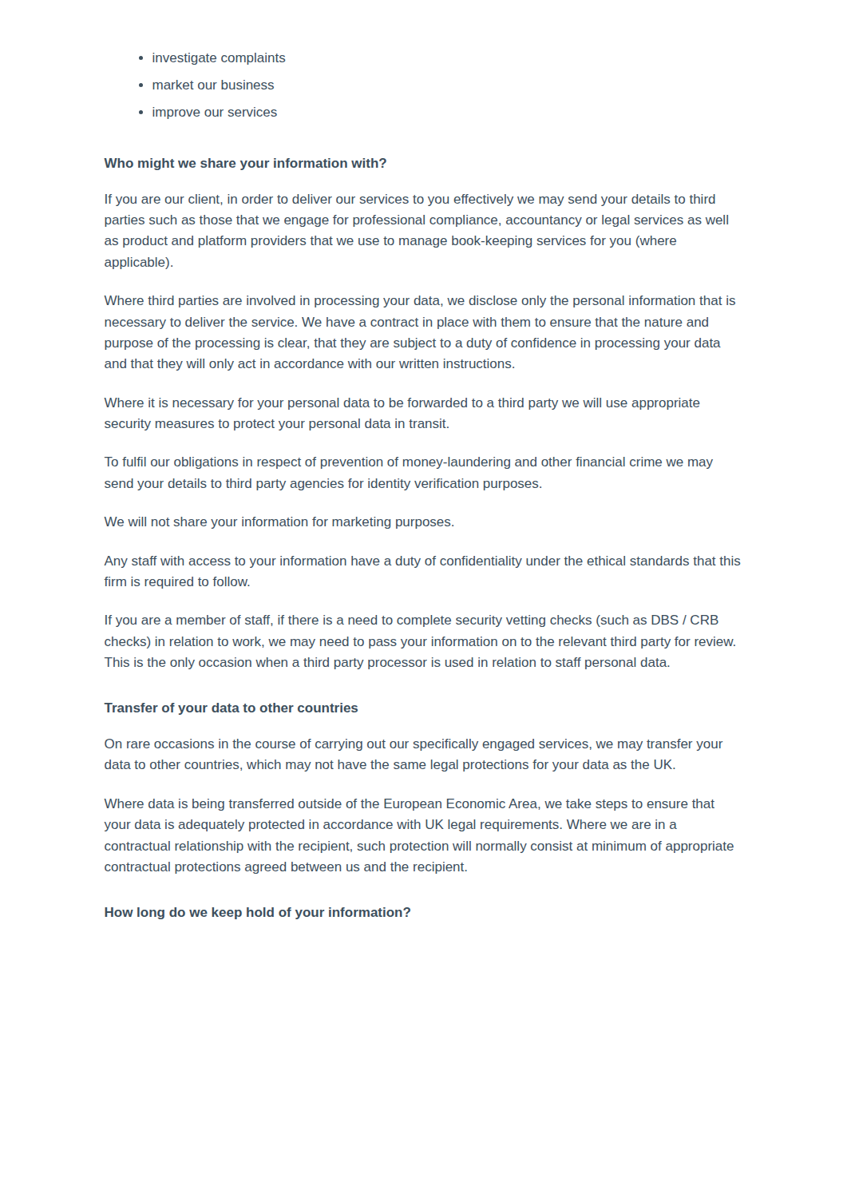investigate complaints
market our business
improve our services
Who might we share your information with?
If you are our client, in order to deliver our services to you effectively we may send your details to third parties such as those that we engage for professional compliance, accountancy or legal services as well as product and platform providers that we use to manage book-keeping services for you (where applicable).
Where third parties are involved in processing your data, we disclose only the personal information that is necessary to deliver the service. We have a contract in place with them to ensure that the nature and purpose of the processing is clear, that they are subject to a duty of confidence in processing your data and that they will only act in accordance with our written instructions.
Where it is necessary for your personal data to be forwarded to a third party we will use appropriate security measures to protect your personal data in transit.
To fulfil our obligations in respect of prevention of money-laundering and other financial crime we may send your details to third party agencies for identity verification purposes.
We will not share your information for marketing purposes.
Any staff with access to your information have a duty of confidentiality under the ethical standards that this firm is required to follow.
If you are a member of staff, if there is a need to complete security vetting checks (such as DBS / CRB checks) in relation to work, we may need to pass your information on to the relevant third party for review. This is the only occasion when a third party processor is used in relation to staff personal data.
Transfer of your data to other countries
On rare occasions in the course of carrying out our specifically engaged services, we may transfer your data to other countries, which may not have the same legal protections for your data as the UK.
Where data is being transferred outside of the European Economic Area, we take steps to ensure that your data is adequately protected in accordance with UK legal requirements. Where we are in a contractual relationship with the recipient, such protection will normally consist at minimum of appropriate contractual protections agreed between us and the recipient.
How long do we keep hold of your information?